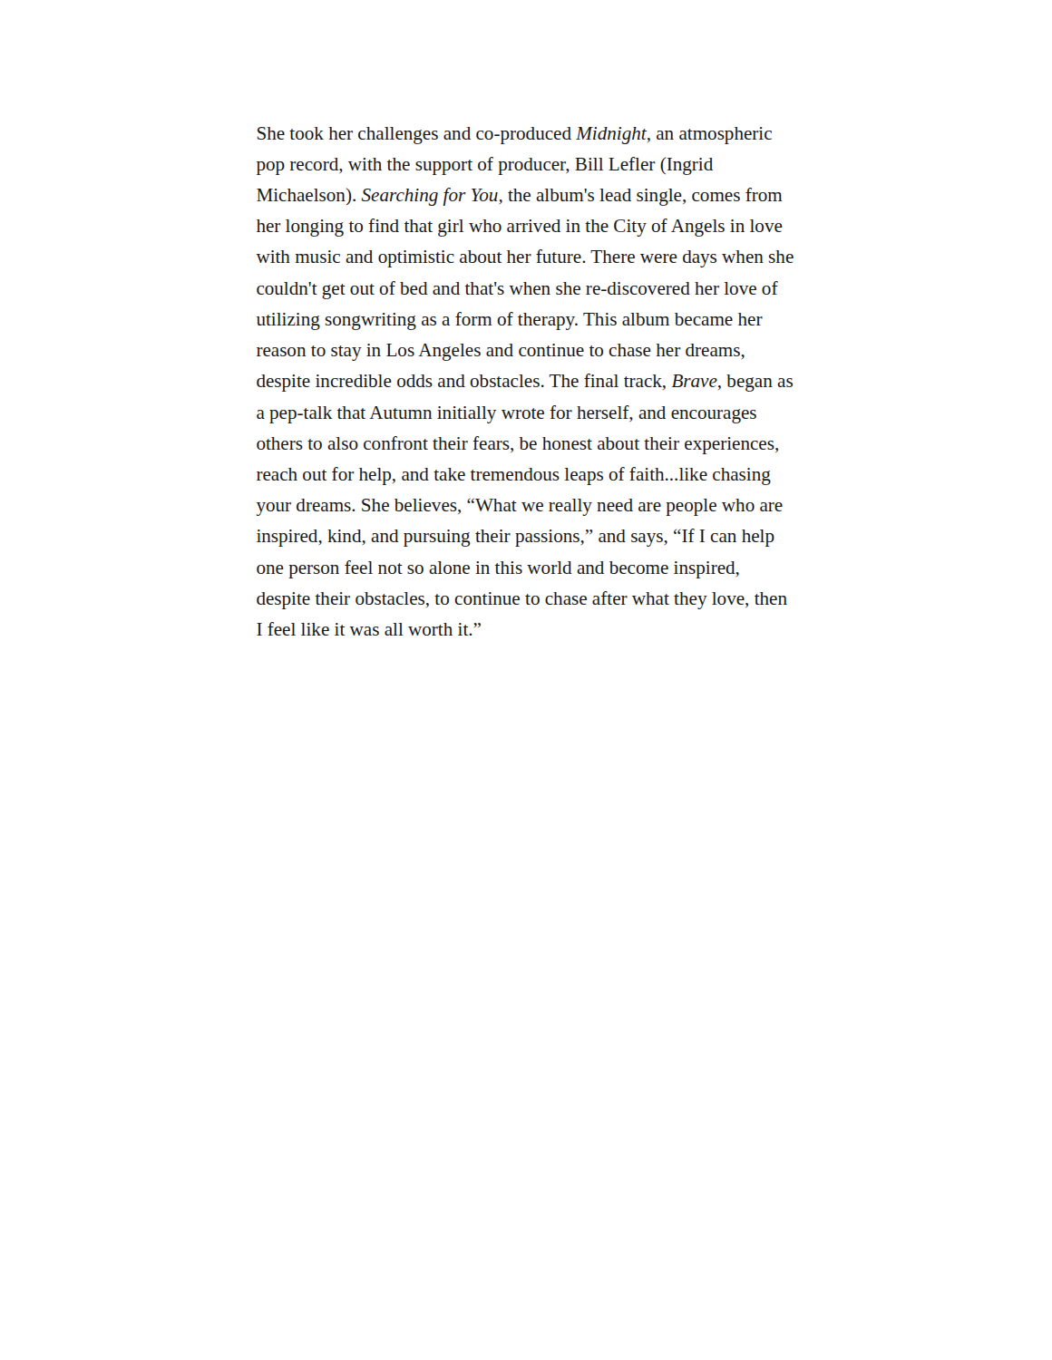She took her challenges and co-produced Midnight, an atmospheric pop record, with the support of producer, Bill Lefler (Ingrid Michaelson). Searching for You, the album's lead single, comes from her longing to find that girl who arrived in the City of Angels in love with music and optimistic about her future. There were days when she couldn't get out of bed and that's when she re-discovered her love of utilizing songwriting as a form of therapy. This album became her reason to stay in Los Angeles and continue to chase her dreams, despite incredible odds and obstacles. The final track, Brave, began as a pep-talk that Autumn initially wrote for herself, and encourages others to also confront their fears, be honest about their experiences, reach out for help, and take tremendous leaps of faith...like chasing your dreams. She believes, “What we really need are people who are inspired, kind, and pursuing their passions,” and says, “If I can help one person feel not so alone in this world and become inspired, despite their obstacles, to continue to chase after what they love, then I feel like it was all worth it.”